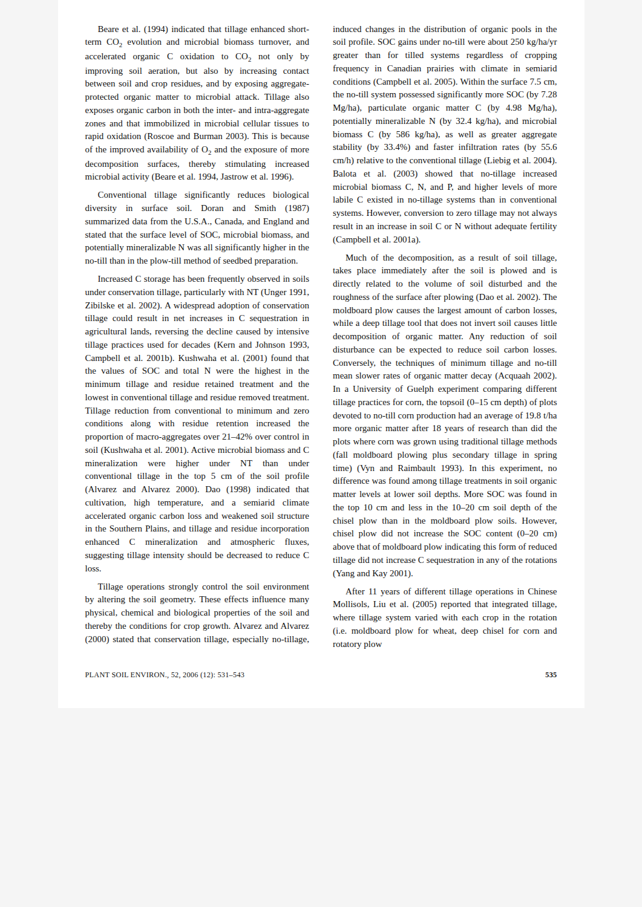Beare et al. (1994) indicated that tillage enhanced short-term CO2 evolution and microbial biomass turnover, and accelerated organic C oxidation to CO2 not only by improving soil aeration, but also by increasing contact between soil and crop residues, and by exposing aggregate-protected organic matter to microbial attack. Tillage also exposes organic carbon in both the inter- and intra-aggregate zones and that immobilized in microbial cellular tissues to rapid oxidation (Roscoe and Burman 2003). This is because of the improved availability of O2 and the exposure of more decomposition surfaces, thereby stimulating increased microbial activity (Beare et al. 1994, Jastrow et al. 1996).
Conventional tillage significantly reduces biological diversity in surface soil. Doran and Smith (1987) summarized data from the U.S.A., Canada, and England and stated that the surface level of SOC, microbial biomass, and potentially mineralizable N was all significantly higher in the no-till than in the plow-till method of seedbed preparation.
Increased C storage has been frequently observed in soils under conservation tillage, particularly with NT (Unger 1991, Zibilske et al. 2002). A widespread adoption of conservation tillage could result in net increases in C sequestration in agricultural lands, reversing the decline caused by intensive tillage practices used for decades (Kern and Johnson 1993, Campbell et al. 2001b). Kushwaha et al. (2001) found that the values of SOC and total N were the highest in the minimum tillage and residue retained treatment and the lowest in conventional tillage and residue removed treatment. Tillage reduction from conventional to minimum and zero conditions along with residue retention increased the proportion of macro-aggregates over 21–42% over control in soil (Kushwaha et al. 2001). Active microbial biomass and C mineralization were higher under NT than under conventional tillage in the top 5 cm of the soil profile (Alvarez and Alvarez 2000). Dao (1998) indicated that cultivation, high temperature, and a semiarid climate accelerated organic carbon loss and weakened soil structure in the Southern Plains, and tillage and residue incorporation enhanced C mineralization and atmospheric fluxes, suggesting tillage intensity should be decreased to reduce C loss.
Tillage operations strongly control the soil environment by altering the soil geometry. These effects influence many physical, chemical and biological properties of the soil and thereby the conditions for crop growth. Alvarez and Alvarez (2000) stated that conservation tillage, especially no-tillage, induced changes in the distribution of organic pools in the soil profile. SOC gains under no-till were about 250 kg/ha/yr greater than for tilled systems regardless of cropping frequency in Canadian prairies with climate in semiarid conditions (Campbell et al. 2005). Within the surface 7.5 cm, the no-till system possessed significantly more SOC (by 7.28 Mg/ha), particulate organic matter C (by 4.98 Mg/ha), potentially mineralizable N (by 32.4 kg/ha), and microbial biomass C (by 586 kg/ha), as well as greater aggregate stability (by 33.4%) and faster infiltration rates (by 55.6 cm/h) relative to the conventional tillage (Liebig et al. 2004). Balota et al. (2003) showed that no-tillage increased microbial biomass C, N, and P, and higher levels of more labile C existed in no-tillage systems than in conventional systems. However, conversion to zero tillage may not always result in an increase in soil C or N without adequate fertility (Campbell et al. 2001a).
Much of the decomposition, as a result of soil tillage, takes place immediately after the soil is plowed and is directly related to the volume of soil disturbed and the roughness of the surface after plowing (Dao et al. 2002). The moldboard plow causes the largest amount of carbon losses, while a deep tillage tool that does not invert soil causes little decomposition of organic matter. Any reduction of soil disturbance can be expected to reduce soil carbon losses. Conversely, the techniques of minimum tillage and no-till mean slower rates of organic matter decay (Acquaah 2002). In a University of Guelph experiment comparing different tillage practices for corn, the topsoil (0–15 cm depth) of plots devoted to no-till corn production had an average of 19.8 t/ha more organic matter after 18 years of research than did the plots where corn was grown using traditional tillage methods (fall moldboard plowing plus secondary tillage in spring time) (Vyn and Raimbault 1993). In this experiment, no difference was found among tillage treatments in soil organic matter levels at lower soil depths. More SOC was found in the top 10 cm and less in the 10–20 cm soil depth of the chisel plow than in the moldboard plow soils. However, chisel plow did not increase the SOC content (0–20 cm) above that of moldboard plow indicating this form of reduced tillage did not increase C sequestration in any of the rotations (Yang and Kay 2001).
After 11 years of different tillage operations in Chinese Mollisols, Liu et al. (2005) reported that integrated tillage, where tillage system varied with each crop in the rotation (i.e. moldboard plow for wheat, deep chisel for corn and rotatory plow
Plant Soil Environ., 52, 2006 (12): 531–543 535